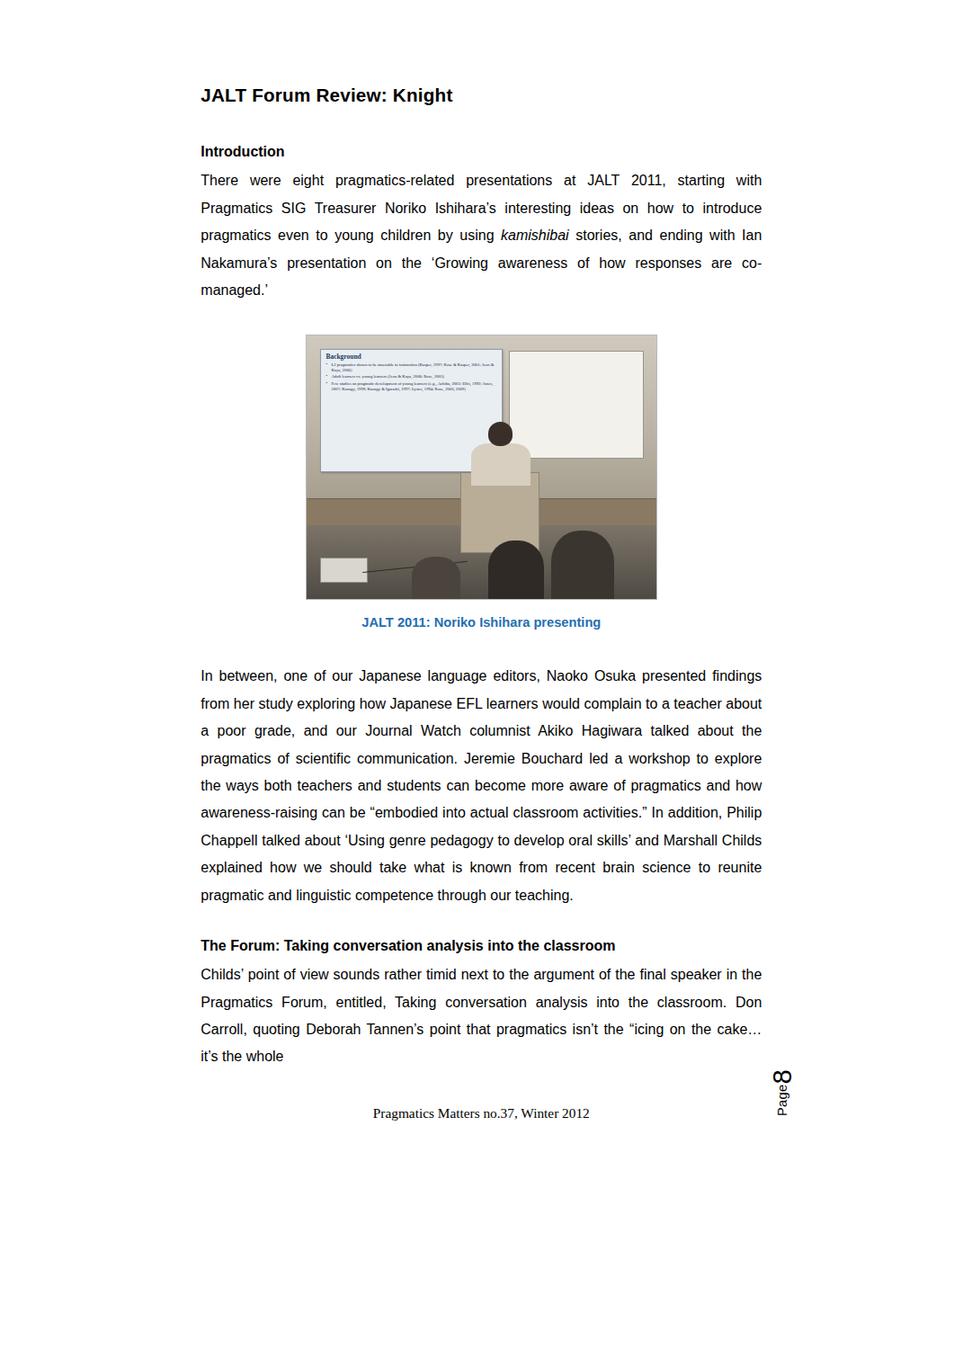JALT Forum Review: Knight
Introduction
There were eight pragmatics-related presentations at JALT 2011, starting with Pragmatics SIG Treasurer Noriko Ishihara’s interesting ideas on how to introduce pragmatics even to young children by using kamishibai stories, and ending with Ian Nakamura’s presentation on the ‘Growing awareness of how responses are co-managed.’
Background
L2 pragmatics shown to be amenable to instruction (Kasper, 1997; Rose & Kasper, 2001; Jeon & Kaya, 2006)
Adult learners vs. young learners (Jeon & Kaya, 2006; Rose, 2005)
Few studies on pragmatic development of young learners (e.g., Achiba, 2003; Ellis, 1992; Jones, 2007; Kanagy, 1999; Kanagy & Igarashi, 1997; Lyster, 1994; Rose, 2000, 2009)
JALT 2011: Noriko Ishihara presenting
In between, one of our Japanese language editors, Naoko Osuka presented findings from her study exploring how Japanese EFL learners would complain to a teacher about a poor grade, and our Journal Watch columnist Akiko Hagiwara talked about the pragmatics of scientific communication. Jeremie Bouchard led a workshop to explore the ways both teachers and students can become more aware of pragmatics and how awareness-raising can be “embodied into actual classroom activities.” In addition, Philip Chappell talked about ‘Using genre pedagogy to develop oral skills’ and Marshall Childs explained how we should take what is known from recent brain science to reunite pragmatic and linguistic competence through our teaching.
The Forum: Taking conversation analysis into the classroom
Childs’ point of view sounds rather timid next to the argument of the final speaker in the Pragmatics Forum, entitled, Taking conversation analysis into the classroom. Don Carroll, quoting Deborah Tannen’s point that pragmatics isn’t the “icing on the cake… it’s the whole
Pragmatics Matters no.37, Winter 2012
Page 8